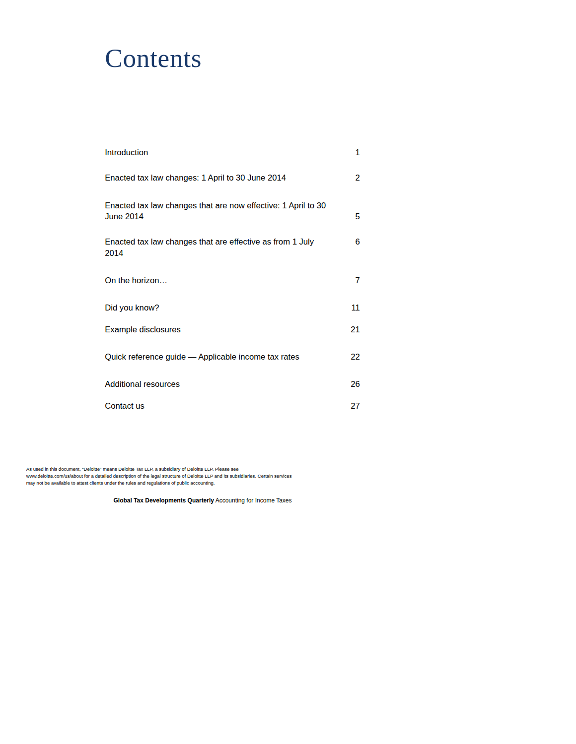Contents
Introduction
1
Enacted tax law changes: 1 April to 30 June 2014
2
Enacted tax law changes that are now effective: 1 April to 30 June 2014
5
Enacted tax law changes that are effective as from 1 July 2014
6
On the horizon…
7
Did you know?
11
Example disclosures
21
Quick reference guide — Applicable income tax rates
22
Additional resources
26
Contact us
27
As used in this document, “Deloitte” means Deloitte Tax LLP, a subsidiary of Deloitte LLP. Please see www.deloitte.com/us/about for a detailed description of the legal structure of Deloitte LLP and its subsidiaries. Certain services may not be available to attest clients under the rules and regulations of public accounting.
Global Tax Developments Quarterly Accounting for Income Taxes